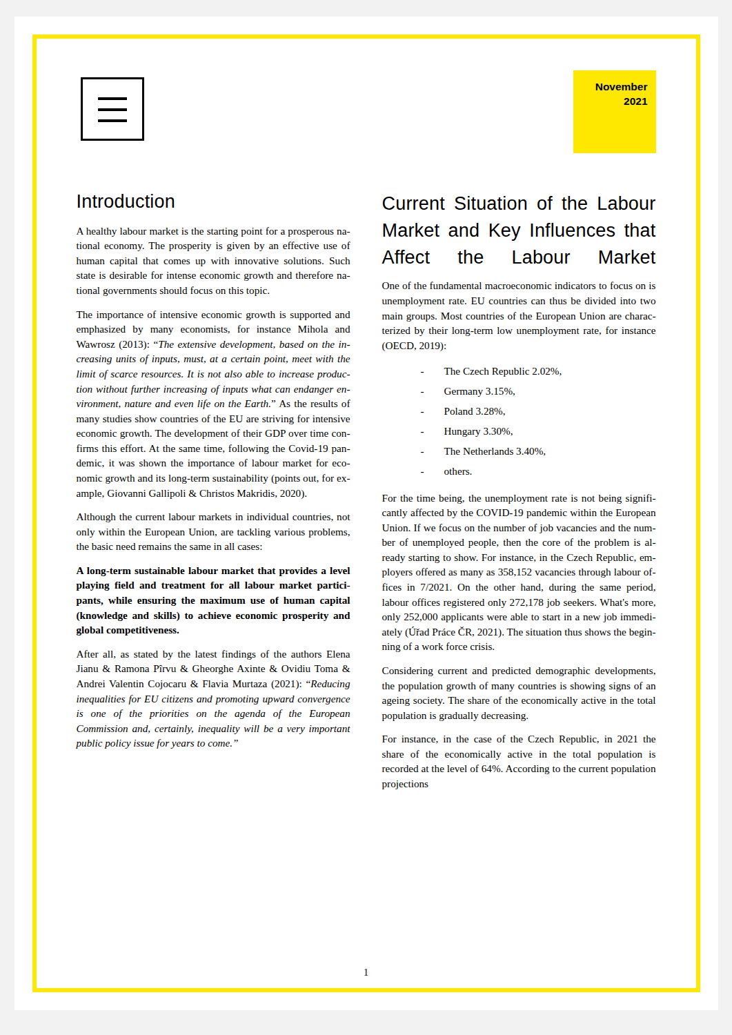November
2021
Introduction
A healthy labour market is the starting point for a prosperous national economy. The prosperity is given by an effective use of human capital that comes up with innovative solutions. Such state is desirable for intense economic growth and therefore national governments should focus on this topic.
The importance of intensive economic growth is supported and emphasized by many economists, for instance Mihola and Wawrosz (2013): “The extensive development, based on the increasing units of inputs, must, at a certain point, meet with the limit of scarce resources. It is not also able to increase production without further increasing of inputs what can endanger environment, nature and even life on the Earth.” As the results of many studies show countries of the EU are striving for intensive economic growth. The development of their GDP over time confirms this effort. At the same time, following the Covid-19 pandemic, it was shown the importance of labour market for economic growth and its long-term sustainability (points out, for example, Giovanni Gallipoli & Christos Makridis, 2020).
Although the current labour markets in individual countries, not only within the European Union, are tackling various problems, the basic need remains the same in all cases:
A long-term sustainable labour market that provides a level playing field and treatment for all labour market participants, while ensuring the maximum use of human capital (knowledge and skills) to achieve economic prosperity and global competitiveness.
After all, as stated by the latest findings of the authors Elena Jianu & Ramona Pîrvu & Gheorghe Axinte & Ovidiu Toma & Andrei Valentin Cojocaru & Flavia Murtaza (2021): “Reducing inequalities for EU citizens and promoting upward convergence is one of the priorities on the agenda of the European Commission and, certainly, inequality will be a very important public policy issue for years to come.”
Current Situation of the Labour Market and Key Influences that Affect the Labour Market
One of the fundamental macroeconomic indicators to focus on is unemployment rate. EU countries can thus be divided into two main groups. Most countries of the European Union are characterized by their long-term low unemployment rate, for instance (OECD, 2019):
The Czech Republic 2.02%,
Germany 3.15%,
Poland 3.28%,
Hungary 3.30%,
The Netherlands 3.40%,
others.
For the time being, the unemployment rate is not being significantly affected by the COVID-19 pandemic within the European Union. If we focus on the number of job vacancies and the number of unemployed people, then the core of the problem is already starting to show. For instance, in the Czech Republic, employers offered as many as 358,152 vacancies through labour offices in 7/2021. On the other hand, during the same period, labour offices registered only 272,178 job seekers. What's more, only 252,000 applicants were able to start in a new job immediately (Úřad Práce ČR, 2021). The situation thus shows the beginning of a work force crisis.
Considering current and predicted demographic developments, the population growth of many countries is showing signs of an ageing society. The share of the economically active in the total population is gradually decreasing.
For instance, in the case of the Czech Republic, in 2021 the share of the economically active in the total population is recorded at the level of 64%. According to the current population projections
1